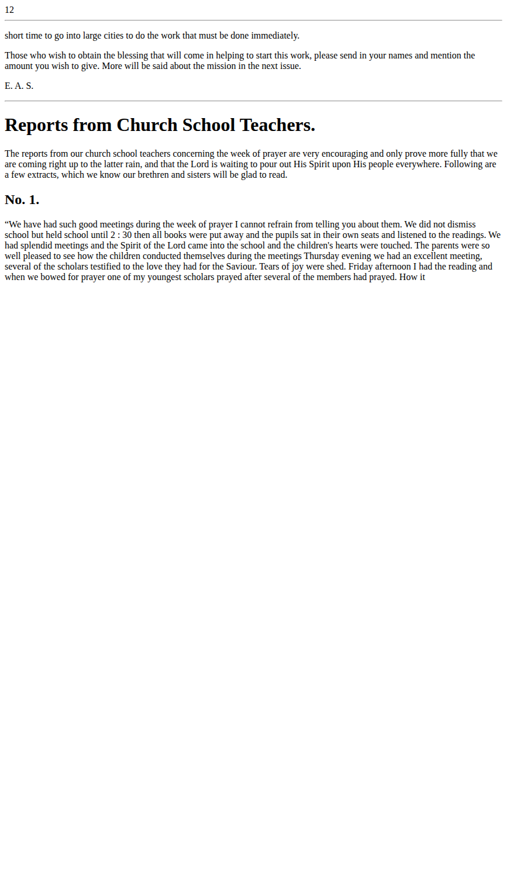12
short time to go into large cities to do the work that must be done immediately.
Those who wish to obtain the blessing that will come in helping to start this work, please send in your names and mention the amount you wish to give. More will be said about the mission in the next issue.
E. A. S.
Reports from Church School Teachers.
The reports from our church school teachers concerning the week of prayer are very encouraging and only prove more fully that we are coming right up to the latter rain, and that the Lord is waiting to pour out His Spirit upon His people everywhere. Following are a few extracts, which we know our brethren and sisters will be glad to read.
No. 1.
“We have had such good meetings during the week of prayer I cannot refrain from telling you about them. We did not dismiss school but held school until 2 : 30 then all books were put away and the pupils sat in their own seats and listened to the readings. We had splendid meetings and the Spirit of the Lord came into the school and the children's hearts were touched. The parents were so well pleased to see how the children conducted themselves during the meetings Thursday evening we had an excellent meeting, several of the scholars testified to the love they had for the Saviour. Tears of joy were shed. Friday afternoon I had the reading and when we bowed for prayer one of my youngest scholars prayed after several of the members had prayed. How it